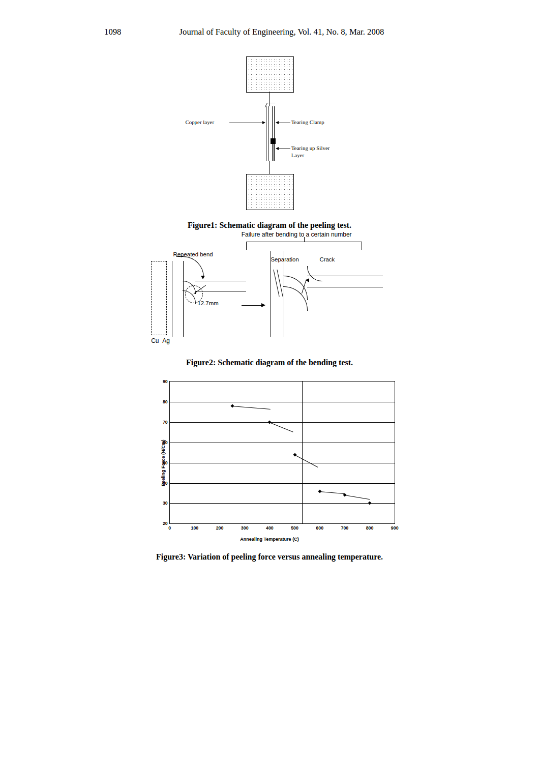1098
Journal of Faculty of Engineering, Vol. 41, No. 8, Mar. 2008
Copper layer
Tearing Clamp
Tearing up Silver
Layer
Figure1: Schematic diagram of the peeling test.
Failure after bending to a certain number
Repeated bend
12.7mm
Cu Ag
Separation
Crack
Figure2: Schematic diagram of the bending test.
Peeling Force (N/Cm)
20
30
40
50
60
70
80
90
0
100
200
300
400
500
600
700
800
900
Annealing Temperature (C)
Figure3: Variation of peeling force versus annealing temperature.